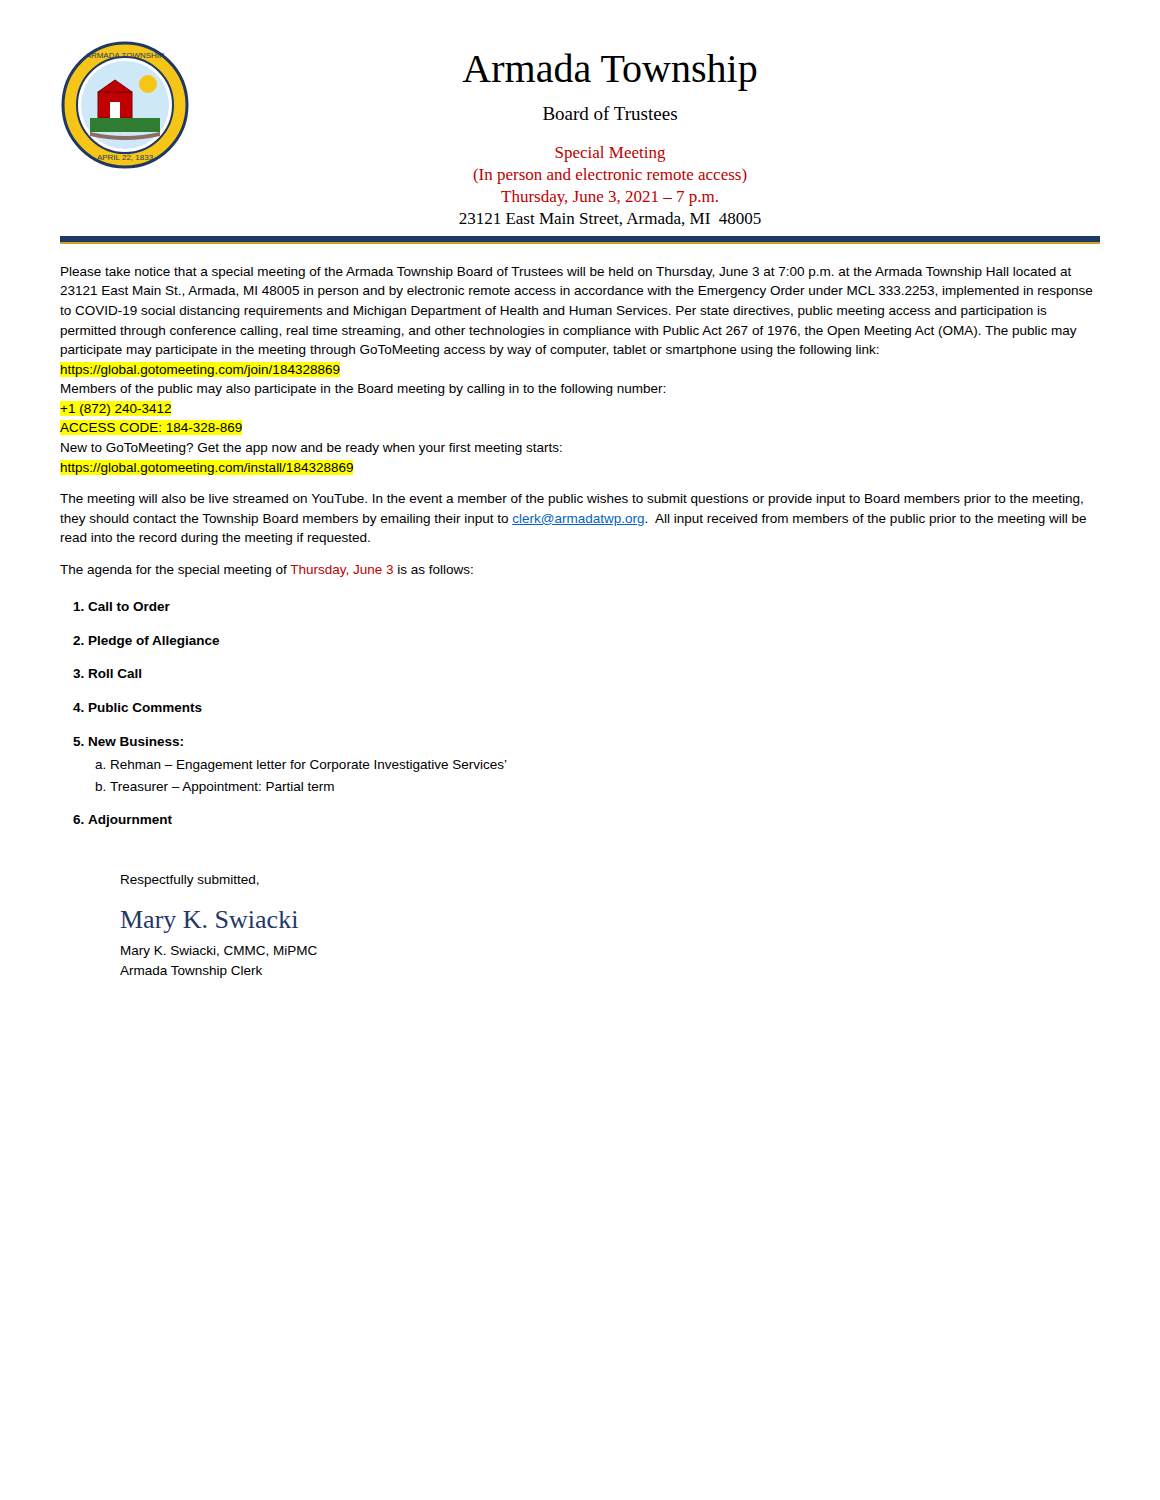ARMADA TOWNSHIP APRIL 22, 1833
Armada Township
Board of Trustees
Special Meeting
(In person and electronic remote access)
Thursday, June 3, 2021 – 7 p.m.
23121 East Main Street, Armada, MI 48005
Please take notice that a special meeting of the Armada Township Board of Trustees will be held on Thursday, June 3 at 7:00 p.m. at the Armada Township Hall located at 23121 East Main St., Armada, MI 48005 in person and by electronic remote access in accordance with the Emergency Order under MCL 333.2253, implemented in response to COVID-19 social distancing requirements and Michigan Department of Health and Human Services. Per state directives, public meeting access and participation is permitted through conference calling, real time streaming, and other technologies in compliance with Public Act 267 of 1976, the Open Meeting Act (OMA). The public may participate may participate in the meeting through GoToMeeting access by way of computer, tablet or smartphone using the following link:
https://global.gotomeeting.com/join/184328869
Members of the public may also participate in the Board meeting by calling in to the following number:
+1 (872) 240-3412
ACCESS CODE: 184-328-869
New to GoToMeeting? Get the app now and be ready when your first meeting starts:
https://global.gotomeeting.com/install/184328869
The meeting will also be live streamed on YouTube. In the event a member of the public wishes to submit questions or provide input to Board members prior to the meeting, they should contact the Township Board members by emailing their input to clerk@armadatwp.org. All input received from members of the public prior to the meeting will be read into the record during the meeting if requested.
The agenda for the special meeting of Thursday, June 3 is as follows:
Call to Order
Pledge of Allegiance
Roll Call
Public Comments
New Business:
Rehman – Engagement letter for Corporate Investigative Services’
Treasurer – Appointment: Partial term
Adjournment
Respectfully submitted,
Mary K. Swiacki
Mary K. Swiacki, CMMC, MiPMC
Armada Township Clerk